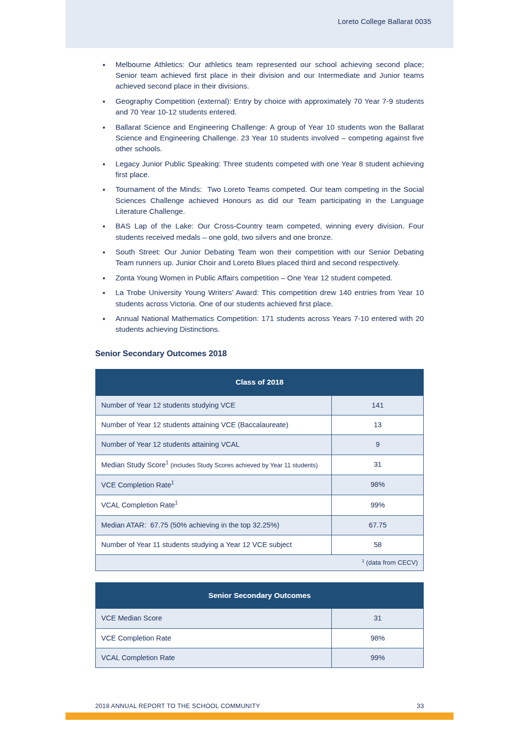Loreto College Ballarat 0035
Melbourne Athletics: Our athletics team represented our school achieving second place; Senior team achieved first place in their division and our Intermediate and Junior teams achieved second place in their divisions.
Geography Competition (external): Entry by choice with approximately 70 Year 7-9 students and 70 Year 10-12 students entered.
Ballarat Science and Engineering Challenge: A group of Year 10 students won the Ballarat Science and Engineering Challenge. 23 Year 10 students involved – competing against five other schools.
Legacy Junior Public Speaking: Three students competed with one Year 8 student achieving first place.
Tournament of the Minds: Two Loreto Teams competed. Our team competing in the Social Sciences Challenge achieved Honours as did our Team participating in the Language Literature Challenge.
BAS Lap of the Lake: Our Cross-Country team competed, winning every division. Four students received medals – one gold, two silvers and one bronze.
South Street: Our Junior Debating Team won their competition with our Senior Debating Team runners up. Junior Choir and Loreto Blues placed third and second respectively.
Zonta Young Women in Public Affairs competition – One Year 12 student competed.
La Trobe University Young Writers’ Award: This competition drew 140 entries from Year 10 students across Victoria. One of our students achieved first place.
Annual National Mathematics Competition: 171 students across Years 7-10 entered with 20 students achieving Distinctions.
Senior Secondary Outcomes 2018
| Class of 2018 |
| --- |
| Number of Year 12 students studying VCE | 141 |
| Number of Year 12 students attaining VCE (Baccalaureate) | 13 |
| Number of Year 12 students attaining VCAL | 9 |
| Median Study Score 1 (includes Study Scores achieved by Year 11 students) | 31 |
| VCE Completion Rate 1 | 98% |
| VCAL Completion Rate 1 | 99% |
| Median ATAR: 67.75 (50% achieving in the top 32.25%) | 67.75 |
| Number of Year 11 students studying a Year 12 VCE subject | 58 |
| 1 (data from CECV) |
| Senior Secondary Outcomes |
| --- |
| VCE Median Score | 31 |
| VCE Completion Rate | 98% |
| VCAL Completion Rate | 99% |
2018 ANNUAL REPORT TO THE SCHOOL COMMUNITY
33